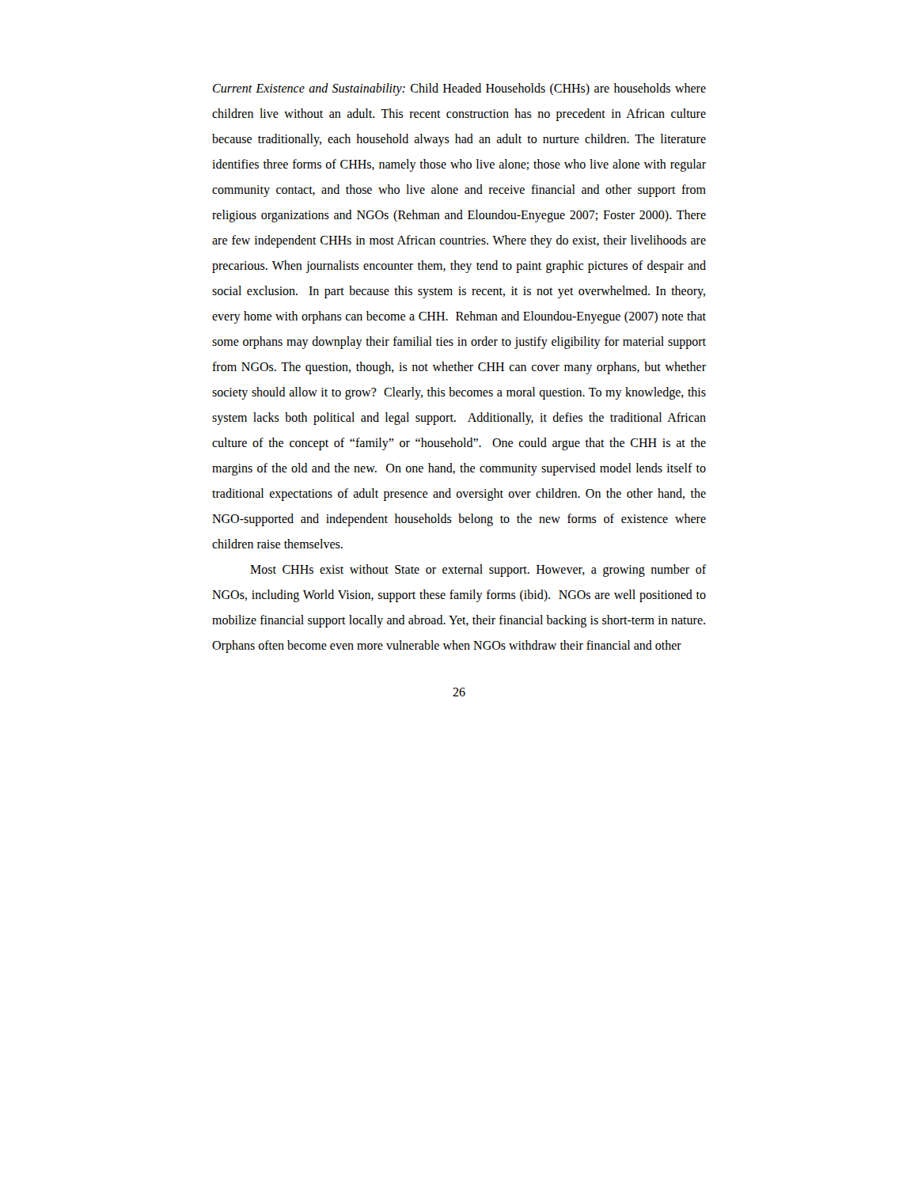Current Existence and Sustainability: Child Headed Households (CHHs) are households where children live without an adult. This recent construction has no precedent in African culture because traditionally, each household always had an adult to nurture children. The literature identifies three forms of CHHs, namely those who live alone; those who live alone with regular community contact, and those who live alone and receive financial and other support from religious organizations and NGOs (Rehman and Eloundou-Enyegue 2007; Foster 2000). There are few independent CHHs in most African countries. Where they do exist, their livelihoods are precarious. When journalists encounter them, they tend to paint graphic pictures of despair and social exclusion. In part because this system is recent, it is not yet overwhelmed. In theory, every home with orphans can become a CHH. Rehman and Eloundou-Enyegue (2007) note that some orphans may downplay their familial ties in order to justify eligibility for material support from NGOs. The question, though, is not whether CHH can cover many orphans, but whether society should allow it to grow? Clearly, this becomes a moral question. To my knowledge, this system lacks both political and legal support. Additionally, it defies the traditional African culture of the concept of “family” or “household”. One could argue that the CHH is at the margins of the old and the new. On one hand, the community supervised model lends itself to traditional expectations of adult presence and oversight over children. On the other hand, the NGO-supported and independent households belong to the new forms of existence where children raise themselves.
Most CHHs exist without State or external support. However, a growing number of NGOs, including World Vision, support these family forms (ibid). NGOs are well positioned to mobilize financial support locally and abroad. Yet, their financial backing is short-term in nature. Orphans often become even more vulnerable when NGOs withdraw their financial and other
26